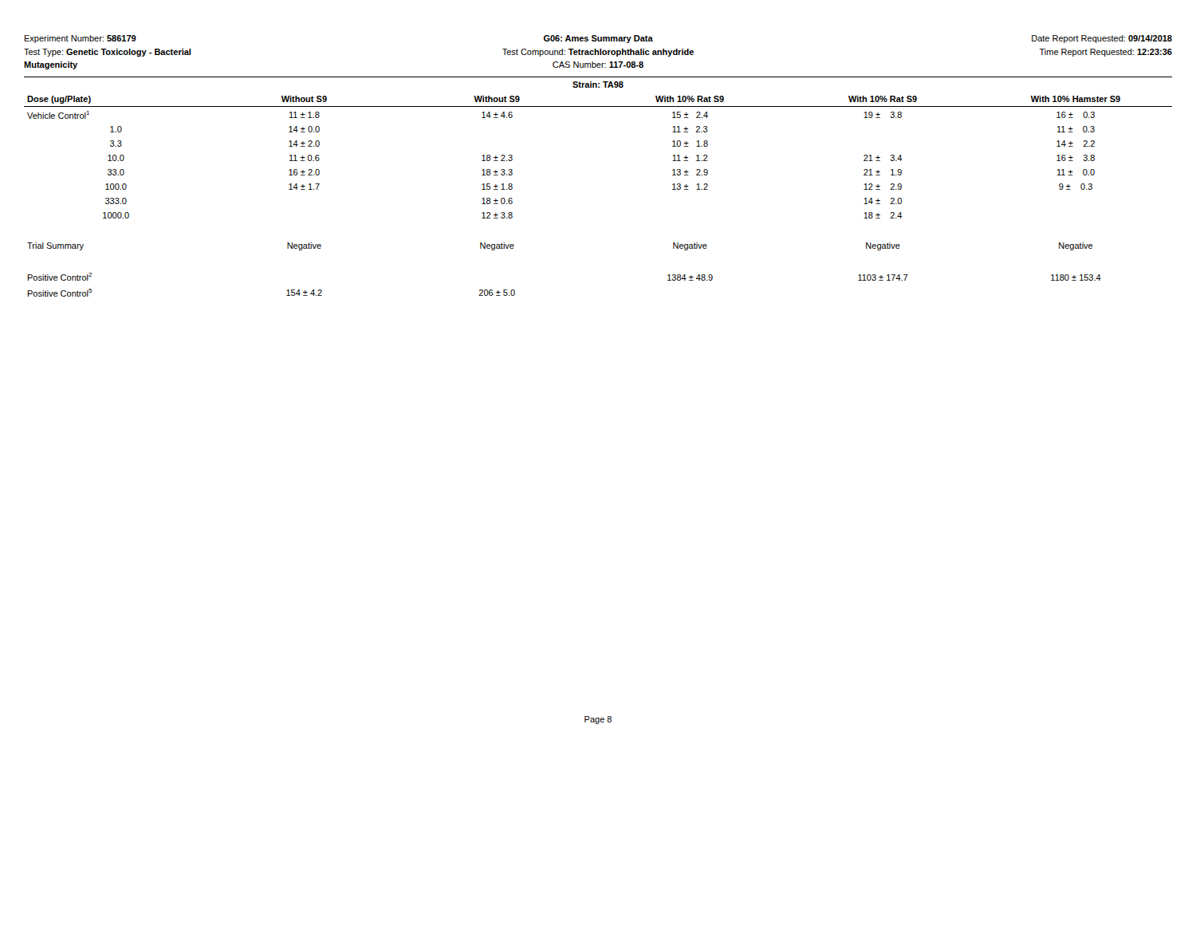Experiment Number: 586179
Test Type: Genetic Toxicology - Bacterial
Mutagenicity
G06: Ames Summary Data
Test Compound: Tetrachlorophthalic anhydride
CAS Number: 117-08-8
Date Report Requested: 09/14/2018
Time Report Requested: 12:23:36
| Strain: TA98 |
| Dose (ug/Plate) | Without S9 | Without S9 | With 10% Rat S9 | With 10% Rat S9 | With 10% Hamster S9 |
| Vehicle Control 1 | 11 ± 1.8 | 14 ± 4.6 | 15 ± 2.4 | 19 ± 3.8 | 16 ± 0.3 |
| 1.0 | 14 ± 0.0 | | 11 ± 2.3 | | 11 ± 0.3 |
| 3.3 | 14 ± 2.0 | | 10 ± 1.8 | | 14 ± 2.2 |
| 10.0 | 11 ± 0.6 | 18 ± 2.3 | 11 ± 1.2 | 21 ± 3.4 | 16 ± 3.8 |
| 33.0 | 16 ± 2.0 | 18 ± 3.3 | 13 ± 2.9 | 21 ± 1.9 | 11 ± 0.0 |
| 100.0 | 14 ± 1.7 | 15 ± 1.8 | 13 ± 1.2 | 12 ± 2.9 | 9 ± 0.3 |
| 333.0 | | 18 ± 0.6 | | 14 ± 2.0 | |
| 1000.0 | | 12 ± 3.8 | | 18 ± 2.4 | |
| Trial Summary | Negative | Negative | Negative | Negative | Negative |
| Positive Control 2 | | | 1384 ± 48.9 | 1103 ± 174.7 | 1180 ± 153.4 |
| Positive Control 5 | 154 ± 4.2 | 206 ± 5.0 | | | |
Page 8